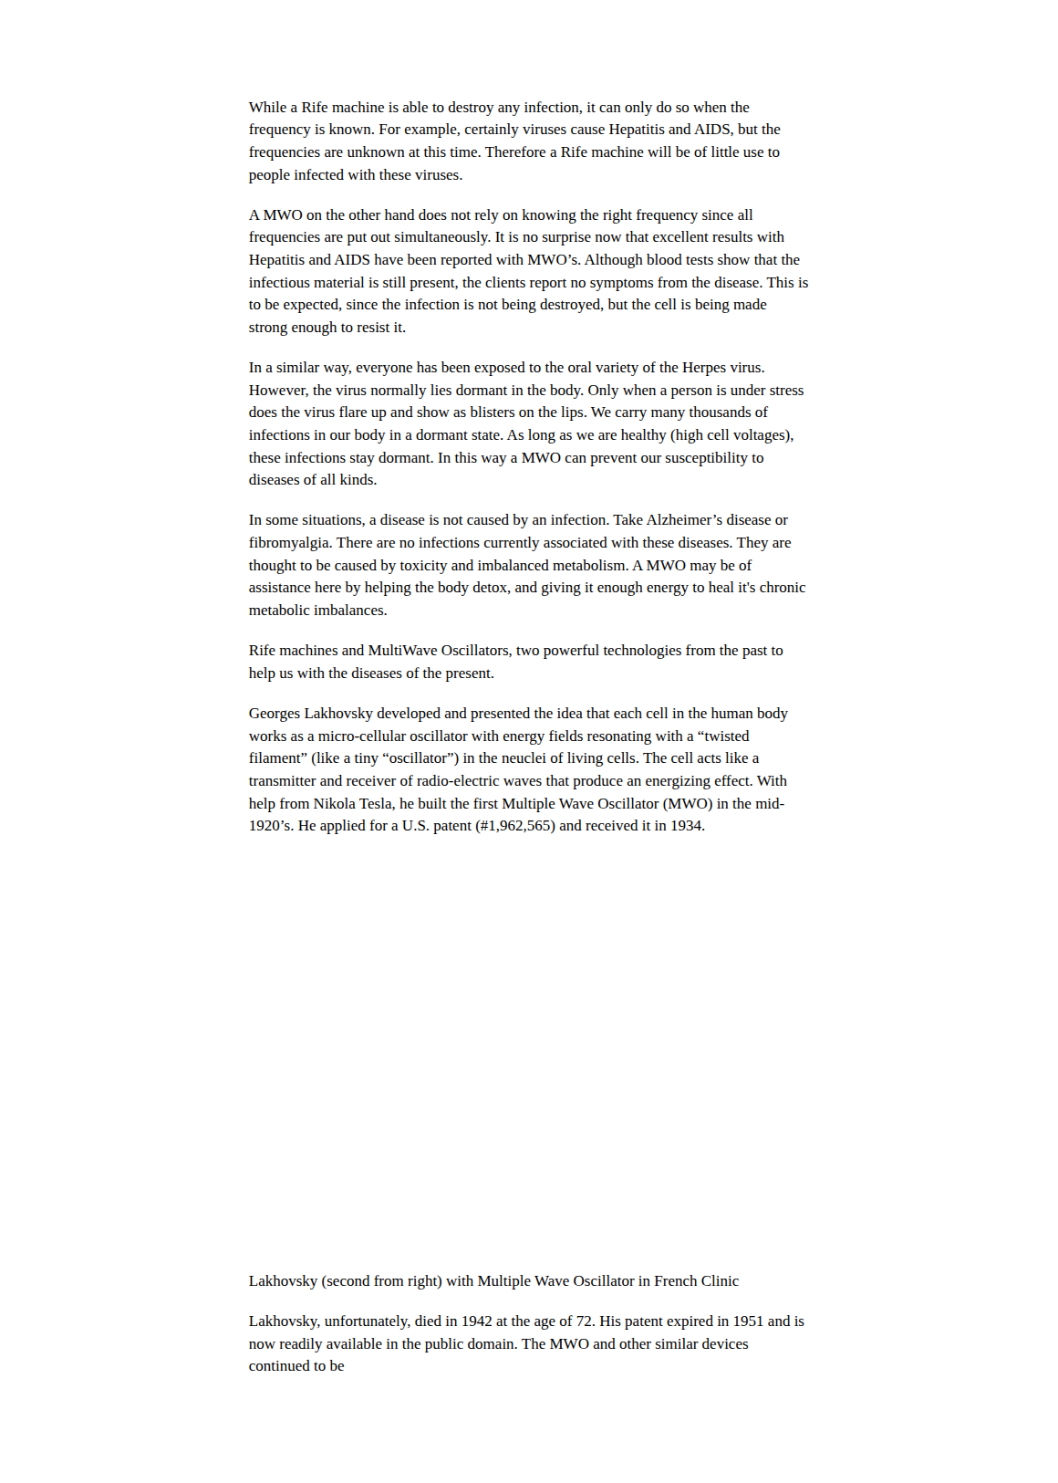While a Rife machine is able to destroy any infection, it can only do so when the frequency is known. For example, certainly viruses cause Hepatitis and AIDS, but the frequencies are unknown at this time. Therefore a Rife machine will be of little use to people infected with these viruses.
A MWO on the other hand does not rely on knowing the right frequency since all frequencies are put out simultaneously. It is no surprise now that excellent results with Hepatitis and AIDS have been reported with MWO’s. Although blood tests show that the infectious material is still present, the clients report no symptoms from the disease. This is to be expected, since the infection is not being destroyed, but the cell is being made strong enough to resist it.
In a similar way, everyone has been exposed to the oral variety of the Herpes virus. However, the virus normally lies dormant in the body. Only when a person is under stress does the virus flare up and show as blisters on the lips. We carry many thousands of infections in our body in a dormant state. As long as we are healthy (high cell voltages), these infections stay dormant. In this way a MWO can prevent our susceptibility to diseases of all kinds.
In some situations, a disease is not caused by an infection. Take Alzheimer’s disease or fibromyalgia. There are no infections currently associated with these diseases. They are thought to be caused by toxicity and imbalanced metabolism. A MWO may be of assistance here by helping the body detox, and giving it enough energy to heal it's chronic metabolic imbalances.
Rife machines and MultiWave Oscillators, two powerful technologies from the past to help us with the diseases of the present.
Georges Lakhovsky developed and presented the idea that each cell in the human body works as a micro-cellular oscillator with energy fields resonating with a “twisted filament” (like a tiny “oscillator”) in the neuclei of living cells. The cell acts like a transmitter and receiver of radio-electric waves that produce an energizing effect. With help from Nikola Tesla, he built the first Multiple Wave Oscillator (MWO) in the mid-1920’s. He applied for a U.S. patent (#1,962,565) and received it in 1934.
Lakhovsky (second from right) with Multiple Wave Oscillator in French Clinic
Lakhovsky, unfortunately, died in 1942 at the age of 72. His patent expired in 1951 and is now readily available in the public domain. The MWO and other similar devices continued to be